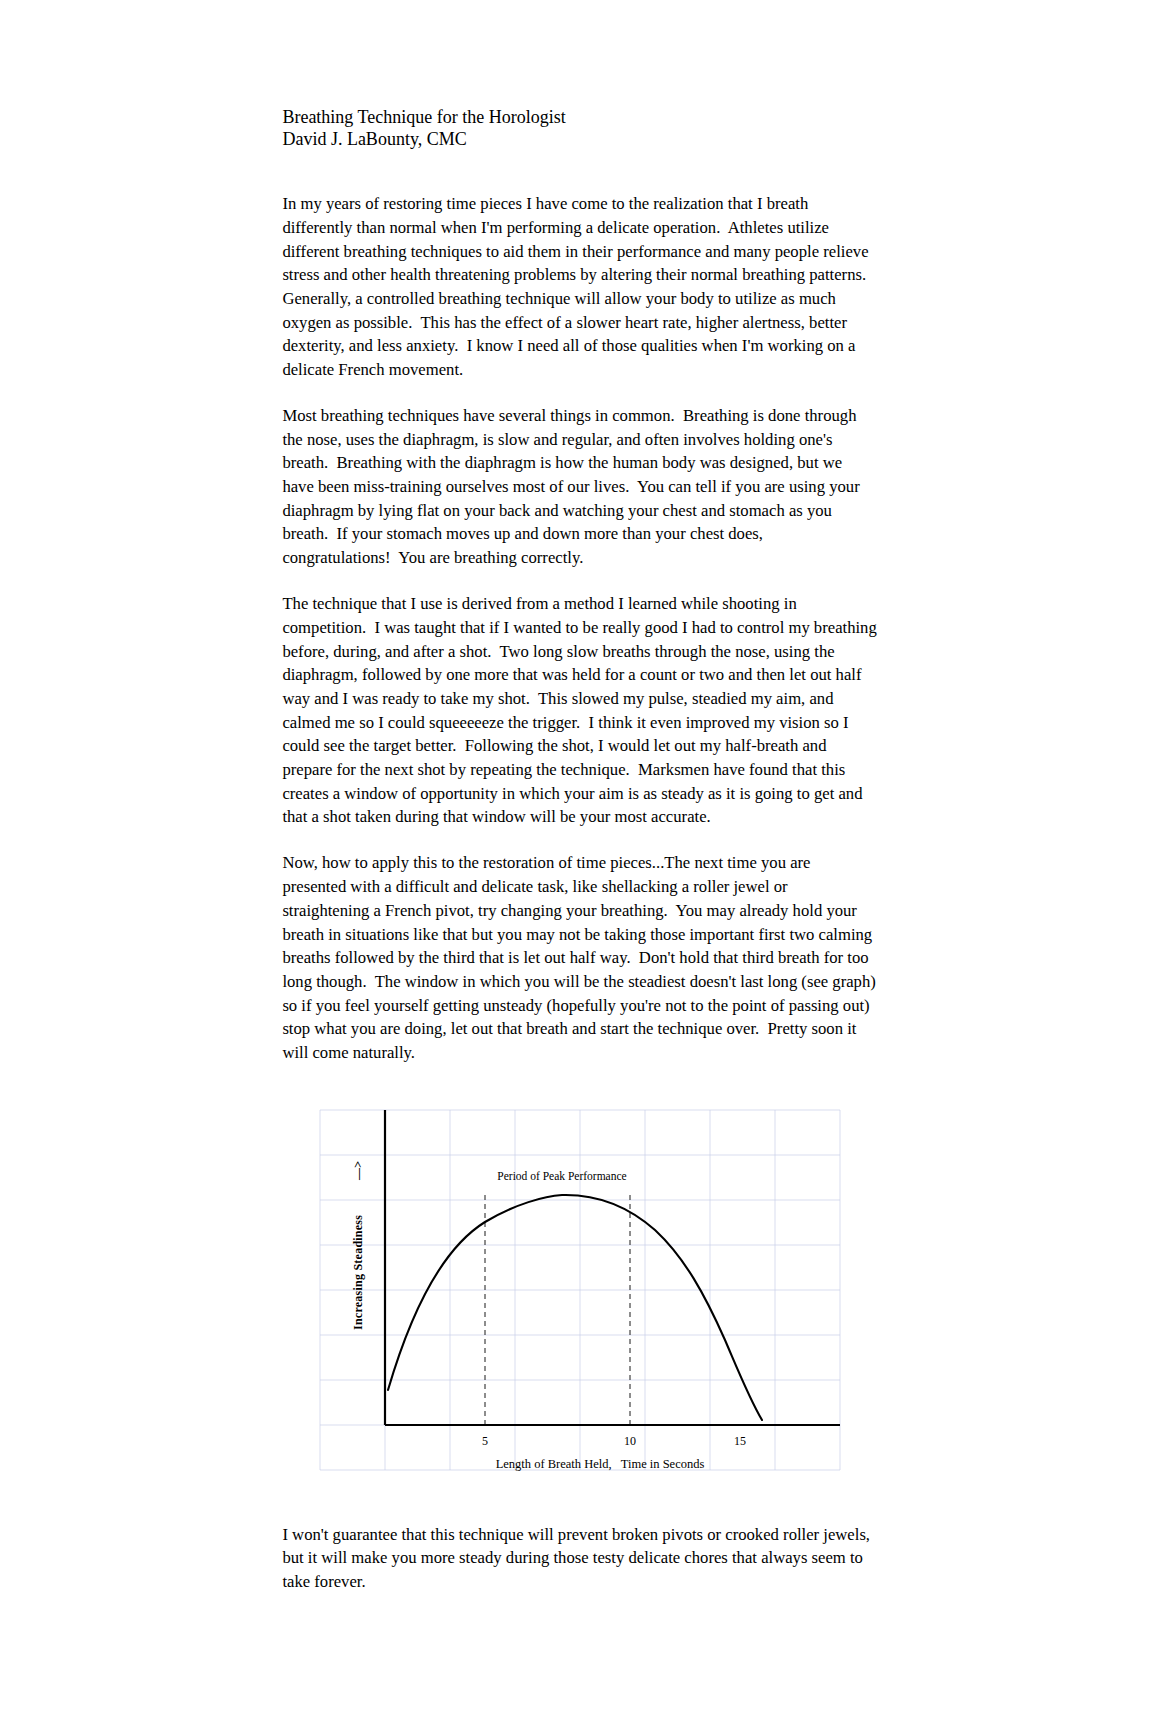Breathing Technique for the Horologist
David J. LaBounty, CMC
In my years of restoring time pieces I have come to the realization that I breath differently than normal when I'm performing a delicate operation. Athletes utilize different breathing techniques to aid them in their performance and many people relieve stress and other health threatening problems by altering their normal breathing patterns. Generally, a controlled breathing technique will allow your body to utilize as much oxygen as possible. This has the effect of a slower heart rate, higher alertness, better dexterity, and less anxiety. I know I need all of those qualities when I'm working on a delicate French movement.
Most breathing techniques have several things in common. Breathing is done through the nose, uses the diaphragm, is slow and regular, and often involves holding one's breath. Breathing with the diaphragm is how the human body was designed, but we have been miss-training ourselves most of our lives. You can tell if you are using your diaphragm by lying flat on your back and watching your chest and stomach as you breath. If your stomach moves up and down more than your chest does, congratulations! You are breathing correctly.
The technique that I use is derived from a method I learned while shooting in competition. I was taught that if I wanted to be really good I had to control my breathing before, during, and after a shot. Two long slow breaths through the nose, using the diaphragm, followed by one more that was held for a count or two and then let out half way and I was ready to take my shot. This slowed my pulse, steadied my aim, and calmed me so I could squeeeeeze the trigger. I think it even improved my vision so I could see the target better. Following the shot, I would let out my half-breath and prepare for the next shot by repeating the technique. Marksmen have found that this creates a window of opportunity in which your aim is as steady as it is going to get and that a shot taken during that window will be your most accurate.
Now, how to apply this to the restoration of time pieces...The next time you are presented with a difficult and delicate task, like shellacking a roller jewel or straightening a French pivot, try changing your breathing. You may already hold your breath in situations like that but you may not be taking those important first two calming breaths followed by the third that is let out half way. Don't hold that third breath for too long though. The window in which you will be the steadiest doesn't last long (see graph) so if you feel yourself getting unsteady (hopefully you're not to the point of passing out) stop what you are doing, let out that breath and start the technique over. Pretty soon it will come naturally.
Period of Peak Performance 5 10 15 Length of Breath Held, Time in Seconds Increasing Steadiness —>
I won't guarantee that this technique will prevent broken pivots or crooked roller jewels, but it will make you more steady during those testy delicate chores that always seem to take forever.